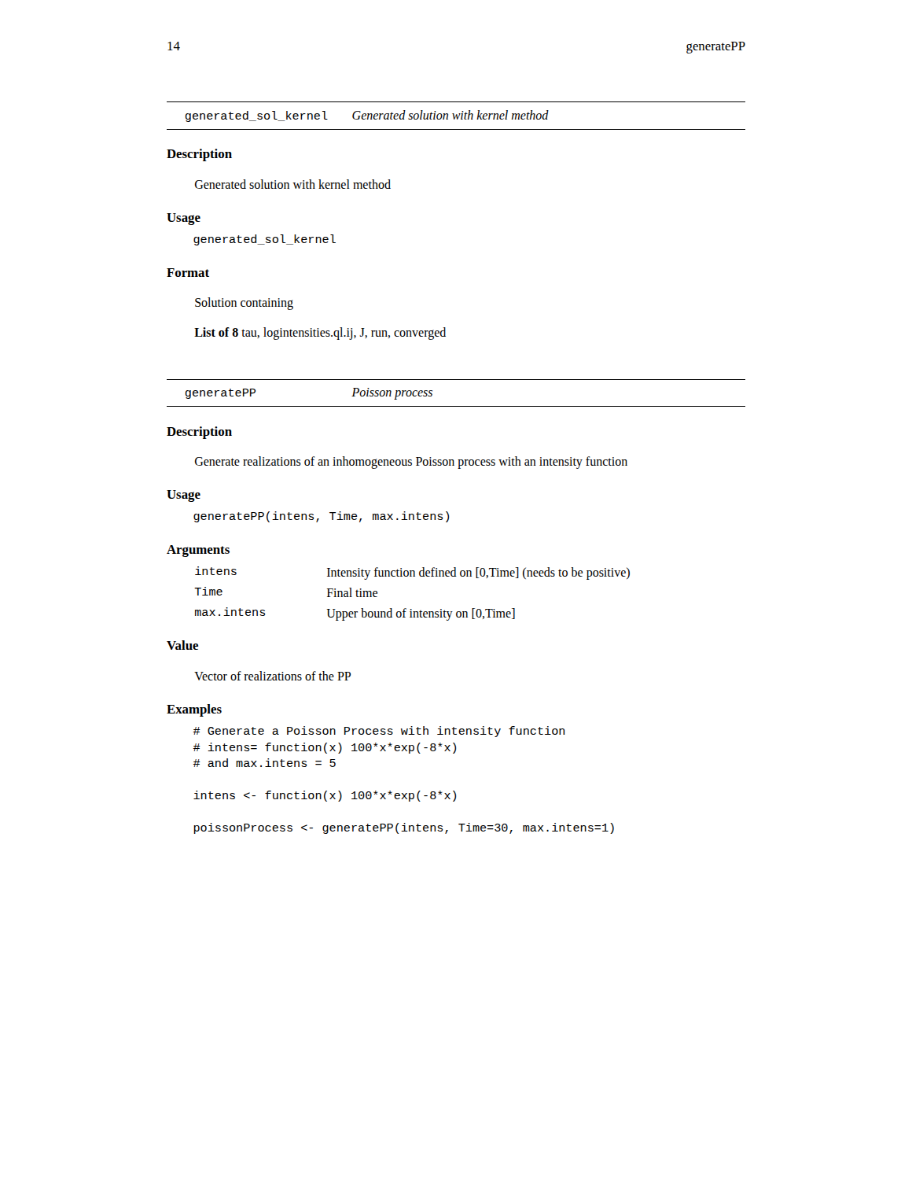14 generatePP
generated_sol_kernel Generated solution with kernel method
Description
Generated solution with kernel method
Usage
generated_sol_kernel
Format
Solution containing
List of 8 tau, logintensities.ql.ij, J, run, converged
generatePP Poisson process
Description
Generate realizations of an inhomogeneous Poisson process with an intensity function
Usage
generatePP(intens, Time, max.intens)
Arguments
intens
Intensity function defined on [0,Time] (needs to be positive)
Time
Final time
max.intens
Upper bound of intensity on [0,Time]
Value
Vector of realizations of the PP
Examples
# Generate a Poisson Process with intensity function
# intens= function(x) 100*x*exp(-8*x)
# and max.intens = 5

intens <- function(x) 100*x*exp(-8*x)

poissonProcess <- generatePP(intens, Time=30, max.intens=1)